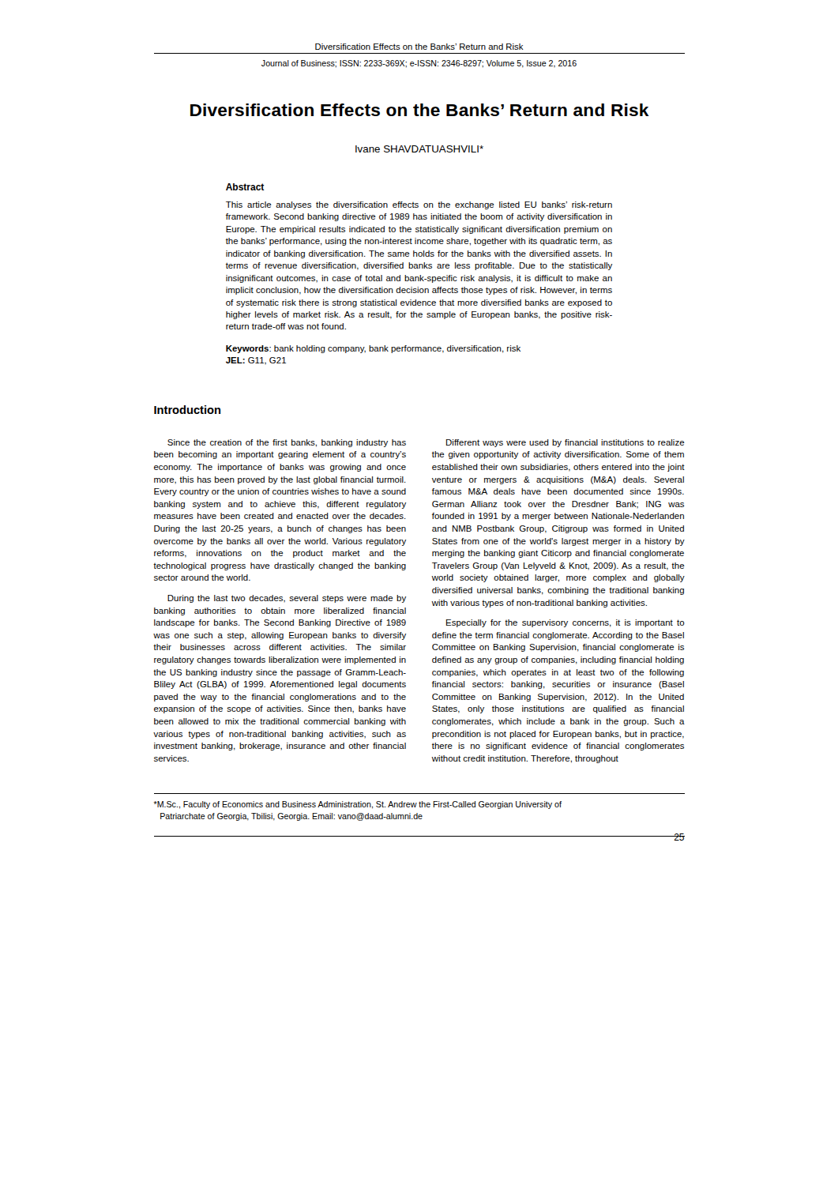Diversification Effects on the Banks’ Return and Risk
Journal of Business; ISSN: 2233-369X; e-ISSN: 2346-8297; Volume 5, Issue 2, 2016
Diversification Effects on the Banks’ Return and Risk
Ivane SHAVDATUASHVILI*
Abstract
This article analyses the diversification effects on the exchange listed EU banks’ risk-return framework. Second banking directive of 1989 has initiated the boom of activity diversification in Europe. The empirical results indicated to the statistically significant diversification premium on the banks’ performance, using the non-interest income share, together with its quadratic term, as indicator of banking diversification. The same holds for the banks with the diversified assets. In terms of revenue diversification, diversified banks are less profitable. Due to the statistically insignificant outcomes, in case of total and bank-specific risk analysis, it is difficult to make an implicit conclusion, how the diversification decision affects those types of risk. However, in terms of systematic risk there is strong statistical evidence that more diversified banks are exposed to higher levels of market risk. As a result, for the sample of European banks, the positive risk-return trade-off was not found.
Keywords: bank holding company, bank performance, diversification, risk
JEL: G11, G21
Introduction
Since the creation of the first banks, banking industry has been becoming an important gearing element of a country’s economy. The importance of banks was growing and once more, this has been proved by the last global financial turmoil. Every country or the union of countries wishes to have a sound banking system and to achieve this, different regulatory measures have been created and enacted over the decades. During the last 20-25 years, a bunch of changes has been overcome by the banks all over the world. Various regulatory reforms, innovations on the product market and the technological progress have drastically changed the banking sector around the world.
During the last two decades, several steps were made by banking authorities to obtain more liberalized financial landscape for banks. The Second Banking Directive of 1989 was one such a step, allowing European banks to diversify their businesses across different activities. The similar regulatory changes towards liberalization were implemented in the US banking industry since the passage of Gramm-Leach-Bliley Act (GLBA) of 1999. Aforementioned legal documents paved the way to the financial conglomerations and to the expansion of the scope of activities. Since then, banks have been allowed to mix the traditional commercial banking with various types of non-traditional banking activities, such as investment banking, brokerage, insurance and other financial services.
Different ways were used by financial institutions to realize the given opportunity of activity diversification. Some of them established their own subsidiaries, others entered into the joint venture or mergers & acquisitions (M&A) deals. Several famous M&A deals have been documented since 1990s. German Allianz took over the Dresdner Bank; ING was founded in 1991 by a merger between Nationale-Nederlanden and NMB Postbank Group, Citigroup was formed in United States from one of the world's largest merger in a history by merging the banking giant Citicorp and financial conglomerate Travelers Group (Van Lelyveld & Knot, 2009). As a result, the world society obtained larger, more complex and globally diversified universal banks, combining the traditional banking with various types of non-traditional banking activities.
Especially for the supervisory concerns, it is important to define the term financial conglomerate. According to the Basel Committee on Banking Supervision, financial conglomerate is defined as any group of companies, including financial holding companies, which operates in at least two of the following financial sectors: banking, securities or insurance (Basel Committee on Banking Supervision, 2012). In the United States, only those institutions are qualified as financial conglomerates, which include a bank in the group. Such a precondition is not placed for European banks, but in practice, there is no significant evidence of financial conglomerates without credit institution. Therefore, throughout
*M.Sc., Faculty of Economics and Business Administration, St. Andrew the First-Called Georgian University of Patriarchate of Georgia, Tbilisi, Georgia. Email: vano@daad-alumni.de
25